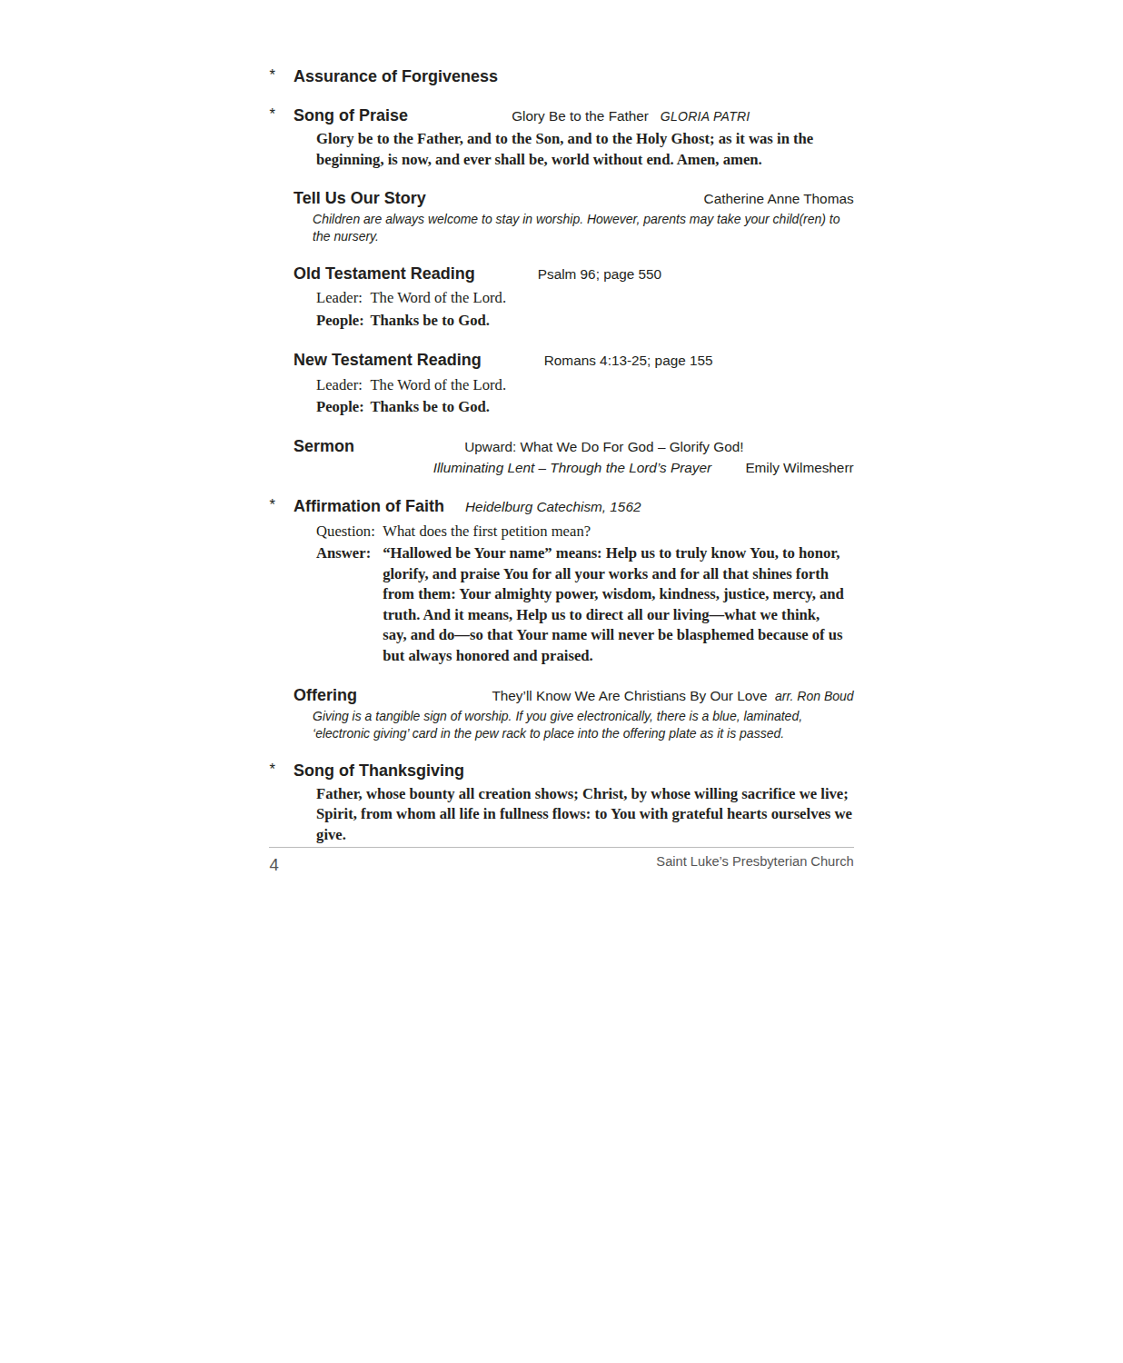*
Assurance of Forgiveness
*
Song of Praise Glory Be to the Father GLORIA PATRI
Glory be to the Father, and to the Son, and to the Holy Ghost; as it was in the beginning, is now, and ever shall be, world without end. Amen, amen.
Tell Us Our Story Catherine Anne Thomas
Children are always welcome to stay in worship. However, parents may take your child(ren) to the nursery.
Old Testament Reading Psalm 96; page 550
| Leader: | The Word of the Lord. |
| People: | Thanks be to God. |
New Testament Reading Romans 4:13-25; page 155
| Leader: | The Word of the Lord. |
| People: | Thanks be to God. |
Sermon Upward: What We Do For God – Glorify God!
Illuminating Lent – Through the Lord’s Prayer Emily Wilmesherr
*
Affirmation of Faith Heidelburg Catechism, 1562
| Question: | What does the first petition mean? |
| Answer: | “Hallowed be Your name” means: Help us to truly know You, to honor, glorify, and praise You for all your works and for all that shines forth from them: Your almighty power, wisdom, kindness, justice, mercy, and truth. And it means, Help us to direct all our living—what we think, say, and do—so that Your name will never be blasphemed because of us but always honored and praised. |
Offering They’ll Know We Are Christians By Our Love arr. Ron Boud
Giving is a tangible sign of worship. If you give electronically, there is a blue, laminated,
‘electronic giving’ card in the pew rack to place into the offering plate as it is passed.
*
Song of Thanksgiving
Father, whose bounty all creation shows; Christ, by whose willing sacrifice we live;
Spirit, from whom all life in fullness flows: to You with grateful hearts ourselves we give.
4 Saint Luke’s Presbyterian Church